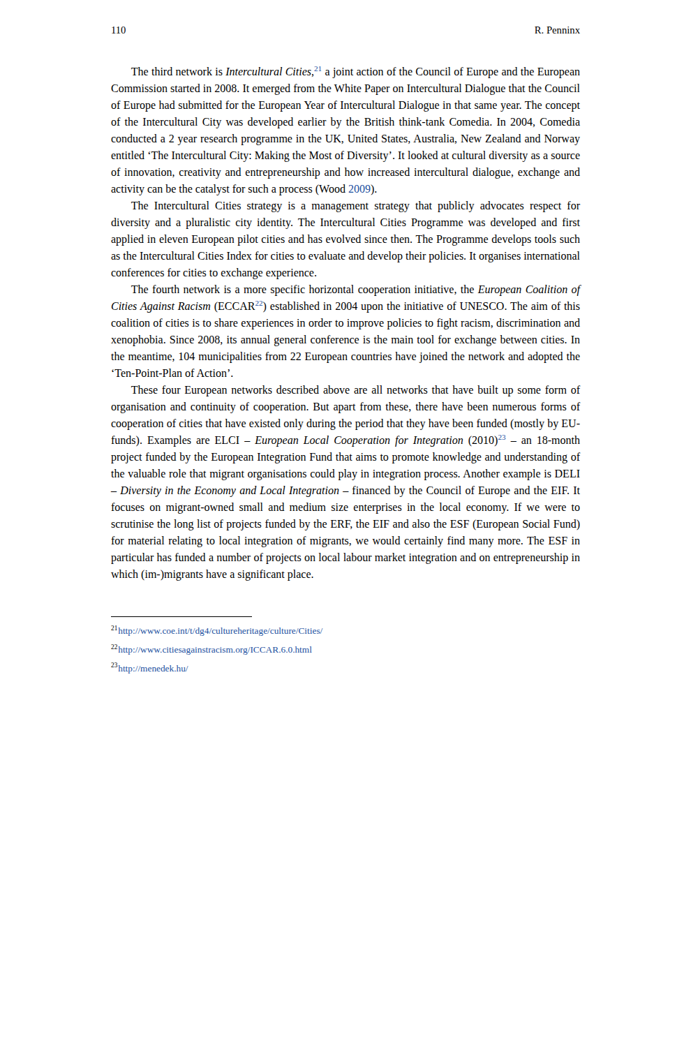110 R. Penninx
The third network is Intercultural Cities,21 a joint action of the Council of Europe and the European Commission started in 2008. It emerged from the White Paper on Intercultural Dialogue that the Council of Europe had submitted for the European Year of Intercultural Dialogue in that same year. The concept of the Intercultural City was developed earlier by the British think-tank Comedia. In 2004, Comedia conducted a 2 year research programme in the UK, United States, Australia, New Zealand and Norway entitled ‘The Intercultural City: Making the Most of Diversity’. It looked at cultural diversity as a source of innovation, creativity and entrepreneurship and how increased intercultural dialogue, exchange and activity can be the catalyst for such a process (Wood 2009).
The Intercultural Cities strategy is a management strategy that publicly advocates respect for diversity and a pluralistic city identity. The Intercultural Cities Programme was developed and first applied in eleven European pilot cities and has evolved since then. The Programme develops tools such as the Intercultural Cities Index for cities to evaluate and develop their policies. It organises international conferences for cities to exchange experience.
The fourth network is a more specific horizontal cooperation initiative, the European Coalition of Cities Against Racism (ECCAR22) established in 2004 upon the initiative of UNESCO. The aim of this coalition of cities is to share experiences in order to improve policies to fight racism, discrimination and xenophobia. Since 2008, its annual general conference is the main tool for exchange between cities. In the meantime, 104 municipalities from 22 European countries have joined the network and adopted the ‘Ten-Point-Plan of Action’.
These four European networks described above are all networks that have built up some form of organisation and continuity of cooperation. But apart from these, there have been numerous forms of cooperation of cities that have existed only during the period that they have been funded (mostly by EU-funds). Examples are ELCI – European Local Cooperation for Integration (2010)23 – an 18-month project funded by the European Integration Fund that aims to promote knowledge and understanding of the valuable role that migrant organisations could play in integration process. Another example is DELI – Diversity in the Economy and Local Integration – financed by the Council of Europe and the EIF. It focuses on migrant-owned small and medium size enterprises in the local economy. If we were to scrutinise the long list of projects funded by the ERF, the EIF and also the ESF (European Social Fund) for material relating to local integration of migrants, we would certainly find many more. The ESF in particular has funded a number of projects on local labour market integration and on entrepreneurship in which (im-)migrants have a significant place.
21http://www.coe.int/t/dg4/cultureheritage/culture/Cities/
22http://www.citiesagainstracism.org/ICCAR.6.0.html
23http://menedek.hu/